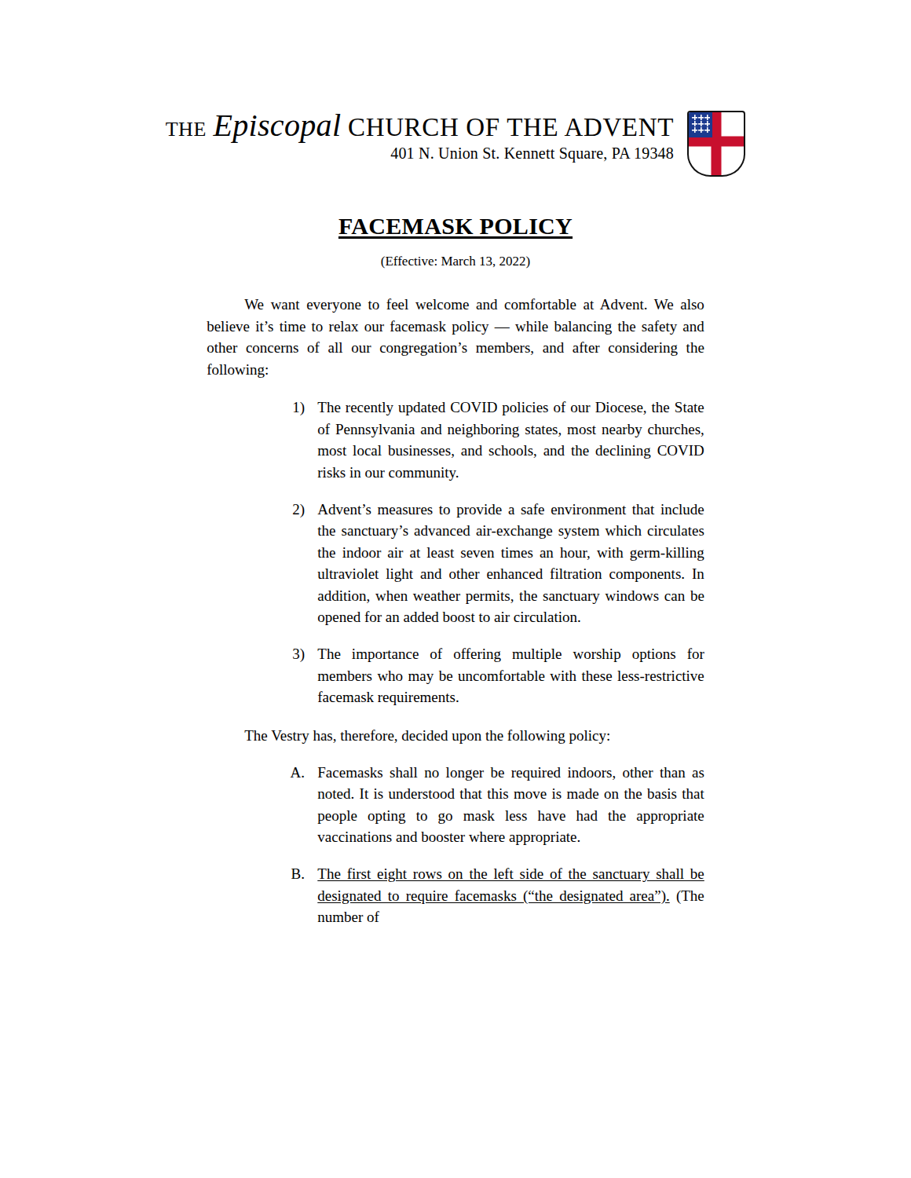THE Episcopal CHURCH OF THE ADVENT
401 N. Union St. Kennett Square, PA 19348
FACEMASK POLICY
(Effective: March 13, 2022)
We want everyone to feel welcome and comfortable at Advent. We also believe it’s time to relax our facemask policy — while balancing the safety and other concerns of all our congregation’s members, and after considering the following:
The recently updated COVID policies of our Diocese, the State of Pennsylvania and neighboring states, most nearby churches, most local businesses, and schools, and the declining COVID risks in our community.
Advent’s measures to provide a safe environment that include the sanctuary’s advanced air-exchange system which circulates the indoor air at least seven times an hour, with germ-killing ultraviolet light and other enhanced filtration components. In addition, when weather permits, the sanctuary windows can be opened for an added boost to air circulation.
The importance of offering multiple worship options for members who may be uncomfortable with these less-restrictive facemask requirements.
The Vestry has, therefore, decided upon the following policy:
Facemasks shall no longer be required indoors, other than as noted. It is understood that this move is made on the basis that people opting to go mask less have had the appropriate vaccinations and booster where appropriate.
The first eight rows on the left side of the sanctuary shall be designated to require facemasks (“the designated area”). (The number of